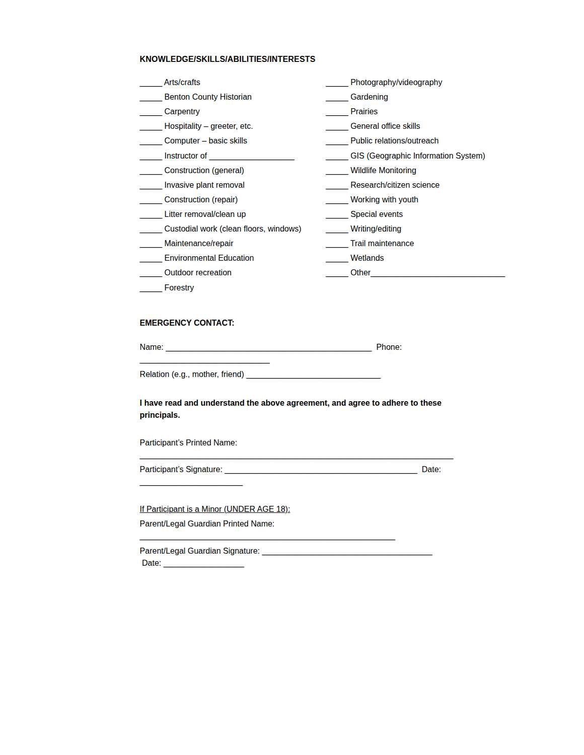KNOWLEDGE/SKILLS/ABILITIES/INTERESTS
_____ Arts/crafts
_____ Benton County Historian
_____ Carpentry
_____ Hospitality – greeter, etc.
_____ Computer – basic skills
_____ Instructor of ___________________
_____ Construction (general)
_____ Invasive plant removal
_____ Construction (repair)
_____ Litter removal/clean up
_____ Custodial work (clean floors, windows)
_____ Maintenance/repair
_____ Environmental Education
_____ Outdoor recreation
_____ Forestry
_____ Photography/videography
_____ Gardening
_____ Prairies
_____ General office skills
_____ Public relations/outreach
_____ GIS (Geographic Information System)
_____ Wildlife Monitoring
_____ Research/citizen science
_____ Working with youth
_____ Special events
_____ Writing/editing
_____ Trail maintenance
_____ Wetlands
_____ Other______________________________
EMERGENCY CONTACT:
Name: ______________________________________________ Phone: _____________________________
Relation (e.g., mother, friend) ______________________________
I have read and understand the above agreement, and agree to adhere to these principals.
Participant’s Printed Name: ______________________________________________________________________
Participant’s Signature: ___________________________________________ Date: _______________________
If Participant is a Minor (UNDER AGE 18):
Parent/Legal Guardian Printed Name: _________________________________________________________
Parent/Legal Guardian Signature: ______________________________________ Date: __________________